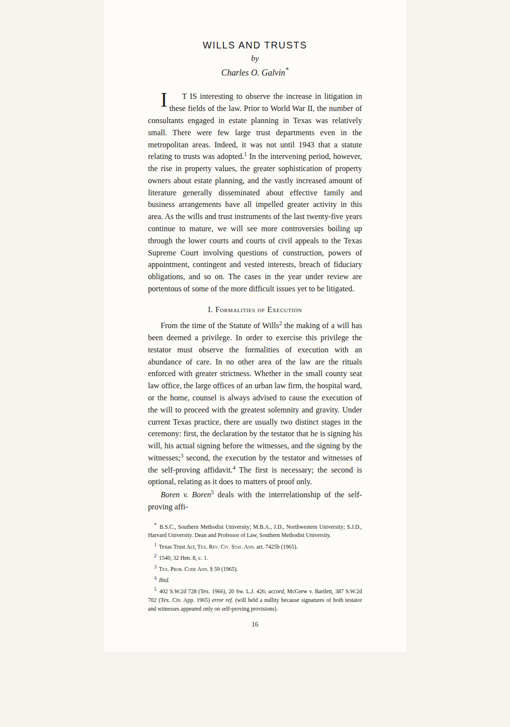WILLS AND TRUSTS
by
Charles O. Galvin*
IT IS interesting to observe the increase in litigation in these fields of the law. Prior to World War II, the number of consultants engaged in estate planning in Texas was relatively small. There were few large trust departments even in the metropolitan areas. Indeed, it was not until 1943 that a statute relating to trusts was adopted.1 In the intervening period, however, the rise in property values, the greater sophistication of property owners about estate planning, and the vastly increased amount of literature generally disseminated about effective family and business arrangements have all impelled greater activity in this area. As the wills and trust instruments of the last twenty-five years continue to mature, we will see more controversies boiling up through the lower courts and courts of civil appeals to the Texas Supreme Court involving questions of construction, powers of appointment, contingent and vested interests, breach of fiduciary obligations, and so on. The cases in the year under review are portentous of some of the more difficult issues yet to be litigated.
I. Formalities of Execution
From the time of the Statute of Wills2 the making of a will has been deemed a privilege. In order to exercise this privilege the testator must observe the formalities of execution with an abundance of care. In no other area of the law are the rituals enforced with greater strictness. Whether in the small county seat law office, the large offices of an urban law firm, the hospital ward, or the home, counsel is always advised to cause the execution of the will to proceed with the greatest solemnity and gravity. Under current Texas practice, there are usually two distinct stages in the ceremony: first, the declaration by the testator that he is signing his will, his actual signing before the witnesses, and the signing by the witnesses;3 second, the execution by the testator and witnesses of the self-proving affidavit.4 The first is necessary; the second is optional, relating as it does to matters of proof only.
Boren v. Boren5 deals with the interrelationship of the self-proving affi-
* B.S.C., Southern Methodist University; M.B.A., J.D., Northwestern University; S.J.D., Harvard University. Dean and Professor of Law, Southern Methodist University.
1 Texas Trust Act, Tex. Rev. Civ. Stat. Ann. art. 7425b (1965).
2 1540, 32 Hen. 8, c. 1.
3 Tex. Prob. Code Ann. § 59 (1965).
4 Ibid.
5 402 S.W.2d 728 (Tex. 1966), 20 Sw. L.J. 426; accord, McGrew v. Bartlett, 387 S.W.2d 702 (Tex. Civ. App. 1965) error ref. (will held a nullity because signatures of both testator and witnesses appeared only on self-proving provisions).
16